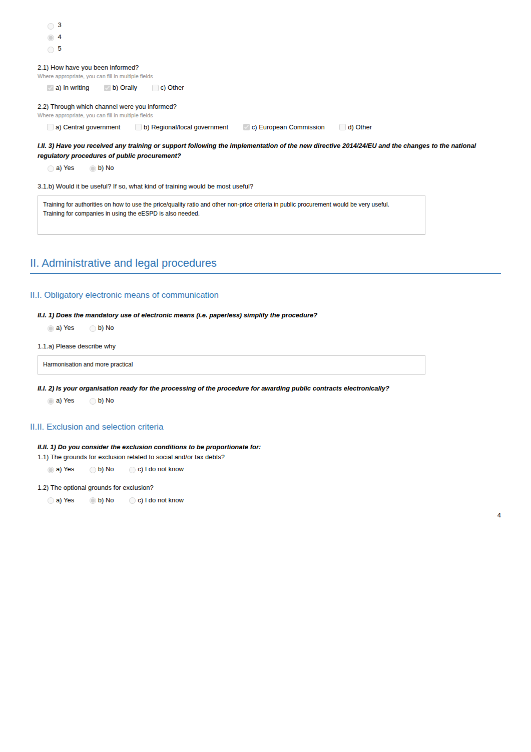3
4
5
2.1) How have you been informed?
Where appropriate, you can fill in multiple fields
a) In writing b) Orally c) Other
2.2) Through which channel were you informed?
Where appropriate, you can fill in multiple fields
a) Central government b) Regional/local government c) European Commission d) Other
I.II. 3) Have you received any training or support following the implementation of the new directive 2014/24/EU and the changes to the national regulatory procedures of public procurement?
a) Yes b) No
3.1.b) Would it be useful? If so, what kind of training would be most useful?
Training for authorities on how to use the price/quality ratio and other non-price criteria in public procurement would be very useful.
Training for companies in using the eESPD is also needed.
II. Administrative and legal procedures
II.I. Obligatory electronic means of communication
II.I. 1) Does the mandatory use of electronic means (i.e. paperless) simplify the procedure?
a) Yes b) No
1.1.a) Please describe why
Harmonisation and more practical
II.I. 2) Is your organisation ready for the processing of the procedure for awarding public contracts electronically?
a) Yes b) No
II.II. Exclusion and selection criteria
II.II. 1) Do you consider the exclusion conditions to be proportionate for:
1.1) The grounds for exclusion related to social and/or tax debts?
a) Yes b) No c) I do not know
1.2) The optional grounds for exclusion?
a) Yes b) No c) I do not know
4